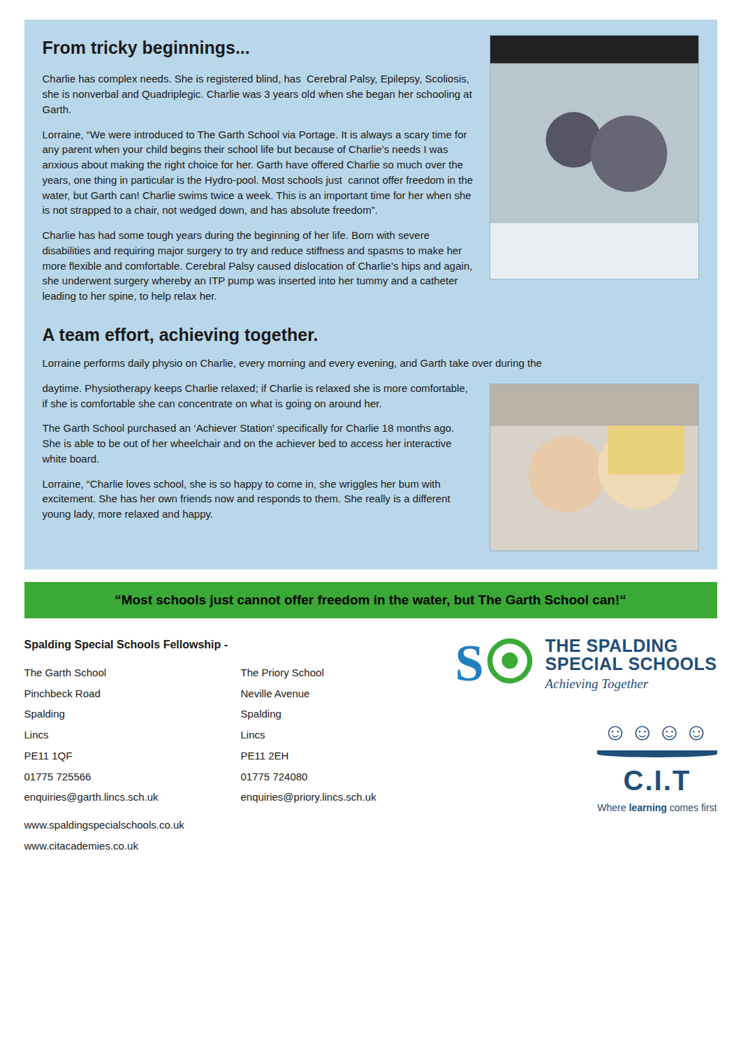From tricky beginnings...
Charlie has complex needs. She is registered blind, has Cerebral Palsy, Epilepsy, Scoliosis, she is nonverbal and Quadriplegic. Charlie was 3 years old when she began her schooling at Garth.
Lorraine, “We were introduced to The Garth School via Portage. It is always a scary time for any parent when your child begins their school life but because of Charlie’s needs I was anxious about making the right choice for her. Garth have offered Charlie so much over the years, one thing in particular is the Hydro-pool. Most schools just cannot offer freedom in the water, but Garth can! Charlie swims twice a week. This is an important time for her when she is not strapped to a chair, not wedged down, and has absolute freedom”.
Charlie has had some tough years during the beginning of her life. Born with severe disabilities and requiring major surgery to try and reduce stiffness and spasms to make her more flexible and comfortable. Cerebral Palsy caused dislocation of Charlie’s hips and again, she underwent surgery whereby an ITP pump was inserted into her tummy and a catheter leading to her spine, to help relax her.
A team effort, achieving together.
Lorraine performs daily physio on Charlie, every morning and every evening, and Garth take over during the
daytime. Physiotherapy keeps Charlie relaxed; if Charlie is relaxed she is more comfortable, if she is comfortable she can concentrate on what is going on around her.
The Garth School purchased an ‘Achiever Station’ specifically for Charlie 18 months ago. She is able to be out of her wheelchair and on the achiever bed to access her interactive white board.
Lorraine, “Charlie loves school, she is so happy to come in, she wriggles her bum with excitement. She has her own friends now and responds to them. She really is a different young lady, more relaxed and happy.
“Most schools just cannot offer freedom in the water, but The Garth School can!“
Spalding Special Schools Fellowship -
| The Garth School | The Priory School |
| Pinchbeck Road | Neville Avenue |
| Spalding | Spalding |
| Lincs | Lincs |
| PE11 1QF | PE11 2EH |
| 01775 725566 | 01775 724080 |
| enquiries@garth.lincs.sch.uk | enquiries@priory.lincs.sch.uk |
www.spaldingspecialschools.co.uk
www.citacademies.co.uk
S⦿
THE SPALDING
SPECIAL SCHOOLS
Achieving Together
☺☺☺☺
C.I.T
Where learning comes first